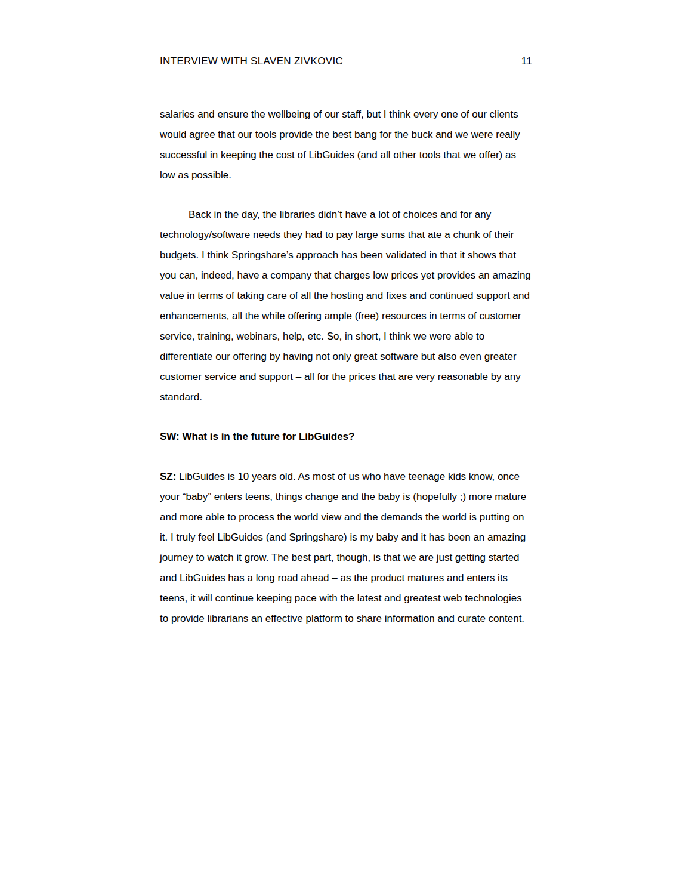Interview with Slaven Zivkovic 11
salaries and ensure the wellbeing of our staff, but I think every one of our clients would agree that our tools provide the best bang for the buck and we were really successful in keeping the cost of LibGuides (and all other tools that we offer) as low as possible.
Back in the day, the libraries didn’t have a lot of choices and for any technology/software needs they had to pay large sums that ate a chunk of their budgets. I think Springshare’s approach has been validated in that it shows that you can, indeed, have a company that charges low prices yet provides an amazing value in terms of taking care of all the hosting and fixes and continued support and enhancements, all the while offering ample (free) resources in terms of customer service, training, webinars, help, etc. So, in short, I think we were able to differentiate our offering by having not only great software but also even greater customer service and support – all for the prices that are very reasonable by any standard.
SW: What is in the future for LibGuides?
SZ: LibGuides is 10 years old. As most of us who have teenage kids know, once your “baby” enters teens, things change and the baby is (hopefully ;) more mature and more able to process the world view and the demands the world is putting on it. I truly feel LibGuides (and Springshare) is my baby and it has been an amazing journey to watch it grow. The best part, though, is that we are just getting started and LibGuides has a long road ahead – as the product matures and enters its teens, it will continue keeping pace with the latest and greatest web technologies to provide librarians an effective platform to share information and curate content.